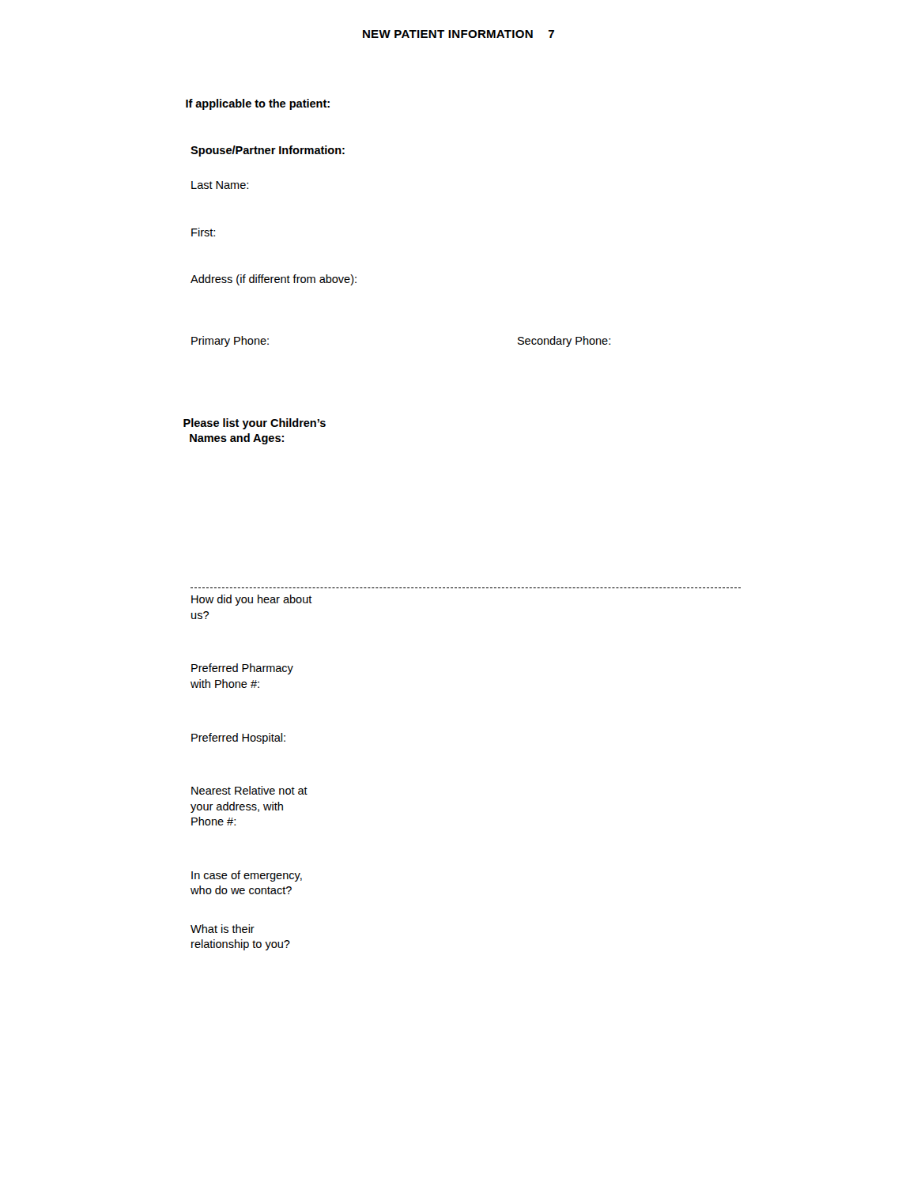NEW PATIENT INFORMATION 7
If applicable to the patient:
Spouse/Partner Information:
Last Name:
First:
Address (if different from above):
Primary Phone:
Secondary Phone:
Please list your Children’s
Names and Ages:
How did you hear about
us?
Preferred Pharmacy
with Phone #:
Preferred Hospital:
Nearest Relative not at
your address, with
Phone #:
In case of emergency,
who do we contact?
What is their
relationship to you?